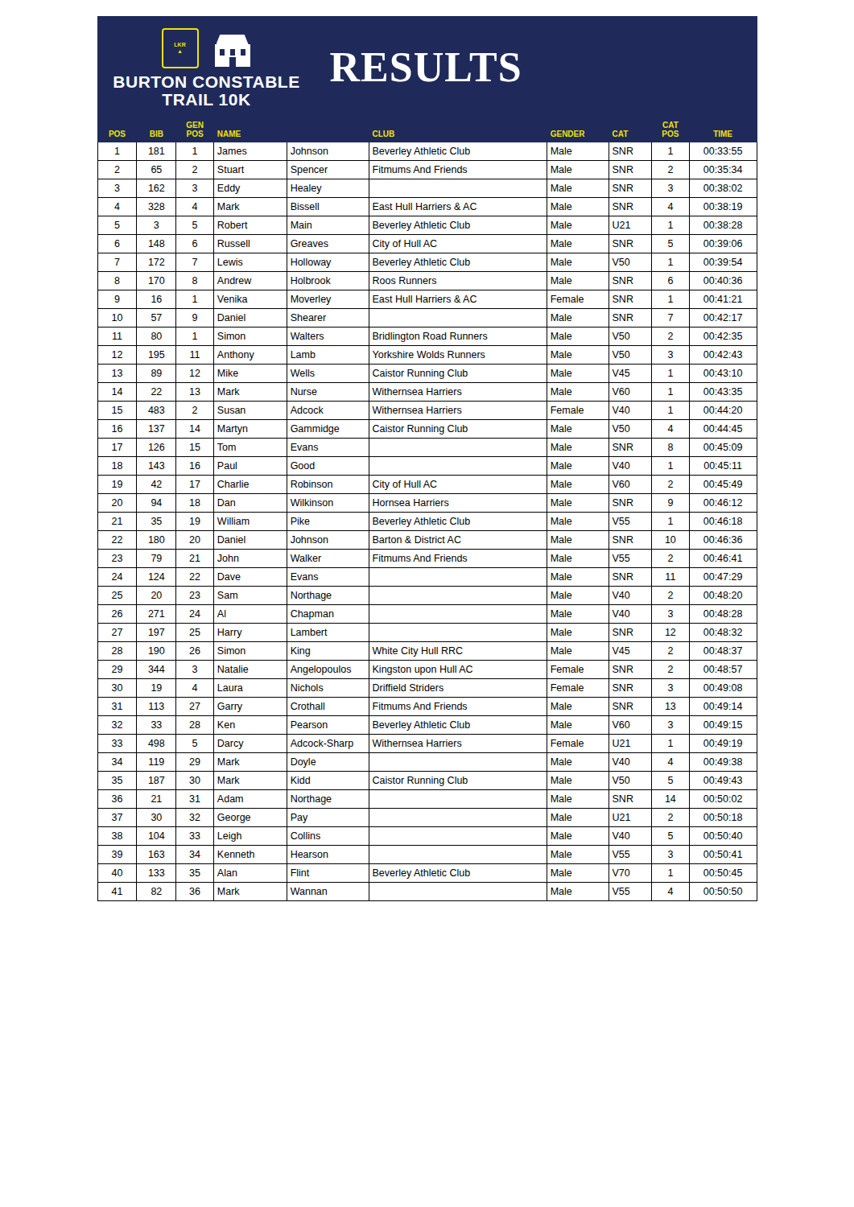LKR ▲
BURTON CONSTABLE
TRAIL 10K
RESULTS
| POS | BIB | GEN POS | NAME | | CLUB | GENDER | CAT | CAT POS | TIME |
| --- | --- | --- | --- | --- | --- | --- | --- | --- | --- |
| 1 | 181 | 1 | James | Johnson | Beverley Athletic Club | Male | SNR | 1 | 00:33:55 |
| 2 | 65 | 2 | Stuart | Spencer | Fitmums And Friends | Male | SNR | 2 | 00:35:34 |
| 3 | 162 | 3 | Eddy | Healey | | Male | SNR | 3 | 00:38:02 |
| 4 | 328 | 4 | Mark | Bissell | East Hull Harriers & AC | Male | SNR | 4 | 00:38:19 |
| 5 | 3 | 5 | Robert | Main | Beverley Athletic Club | Male | U21 | 1 | 00:38:28 |
| 6 | 148 | 6 | Russell | Greaves | City of Hull AC | Male | SNR | 5 | 00:39:06 |
| 7 | 172 | 7 | Lewis | Holloway | Beverley Athletic Club | Male | V50 | 1 | 00:39:54 |
| 8 | 170 | 8 | Andrew | Holbrook | Roos Runners | Male | SNR | 6 | 00:40:36 |
| 9 | 16 | 1 | Venika | Moverley | East Hull Harriers & AC | Female | SNR | 1 | 00:41:21 |
| 10 | 57 | 9 | Daniel | Shearer | | Male | SNR | 7 | 00:42:17 |
| 11 | 80 | 1 | Simon | Walters | Bridlington Road Runners | Male | V50 | 2 | 00:42:35 |
| 12 | 195 | 11 | Anthony | Lamb | Yorkshire Wolds Runners | Male | V50 | 3 | 00:42:43 |
| 13 | 89 | 12 | Mike | Wells | Caistor Running Club | Male | V45 | 1 | 00:43:10 |
| 14 | 22 | 13 | Mark | Nurse | Withernsea Harriers | Male | V60 | 1 | 00:43:35 |
| 15 | 483 | 2 | Susan | Adcock | Withernsea Harriers | Female | V40 | 1 | 00:44:20 |
| 16 | 137 | 14 | Martyn | Gammidge | Caistor Running Club | Male | V50 | 4 | 00:44:45 |
| 17 | 126 | 15 | Tom | Evans | | Male | SNR | 8 | 00:45:09 |
| 18 | 143 | 16 | Paul | Good | | Male | V40 | 1 | 00:45:11 |
| 19 | 42 | 17 | Charlie | Robinson | City of Hull AC | Male | V60 | 2 | 00:45:49 |
| 20 | 94 | 18 | Dan | Wilkinson | Hornsea Harriers | Male | SNR | 9 | 00:46:12 |
| 21 | 35 | 19 | William | Pike | Beverley Athletic Club | Male | V55 | 1 | 00:46:18 |
| 22 | 180 | 20 | Daniel | Johnson | Barton & District AC | Male | SNR | 10 | 00:46:36 |
| 23 | 79 | 21 | John | Walker | Fitmums And Friends | Male | V55 | 2 | 00:46:41 |
| 24 | 124 | 22 | Dave | Evans | | Male | SNR | 11 | 00:47:29 |
| 25 | 20 | 23 | Sam | Northage | | Male | V40 | 2 | 00:48:20 |
| 26 | 271 | 24 | Al | Chapman | | Male | V40 | 3 | 00:48:28 |
| 27 | 197 | 25 | Harry | Lambert | | Male | SNR | 12 | 00:48:32 |
| 28 | 190 | 26 | Simon | King | White City Hull RRC | Male | V45 | 2 | 00:48:37 |
| 29 | 344 | 3 | Natalie | Angelopoulos | Kingston upon Hull AC | Female | SNR | 2 | 00:48:57 |
| 30 | 19 | 4 | Laura | Nichols | Driffield Striders | Female | SNR | 3 | 00:49:08 |
| 31 | 113 | 27 | Garry | Crothall | Fitmums And Friends | Male | SNR | 13 | 00:49:14 |
| 32 | 33 | 28 | Ken | Pearson | Beverley Athletic Club | Male | V60 | 3 | 00:49:15 |
| 33 | 498 | 5 | Darcy | Adcock-Sharp | Withernsea Harriers | Female | U21 | 1 | 00:49:19 |
| 34 | 119 | 29 | Mark | Doyle | | Male | V40 | 4 | 00:49:38 |
| 35 | 187 | 30 | Mark | Kidd | Caistor Running Club | Male | V50 | 5 | 00:49:43 |
| 36 | 21 | 31 | Adam | Northage | | Male | SNR | 14 | 00:50:02 |
| 37 | 30 | 32 | George | Pay | | Male | U21 | 2 | 00:50:18 |
| 38 | 104 | 33 | Leigh | Collins | | Male | V40 | 5 | 00:50:40 |
| 39 | 163 | 34 | Kenneth | Hearson | | Male | V55 | 3 | 00:50:41 |
| 40 | 133 | 35 | Alan | Flint | Beverley Athletic Club | Male | V70 | 1 | 00:50:45 |
| 41 | 82 | 36 | Mark | Wannan | | Male | V55 | 4 | 00:50:50 |